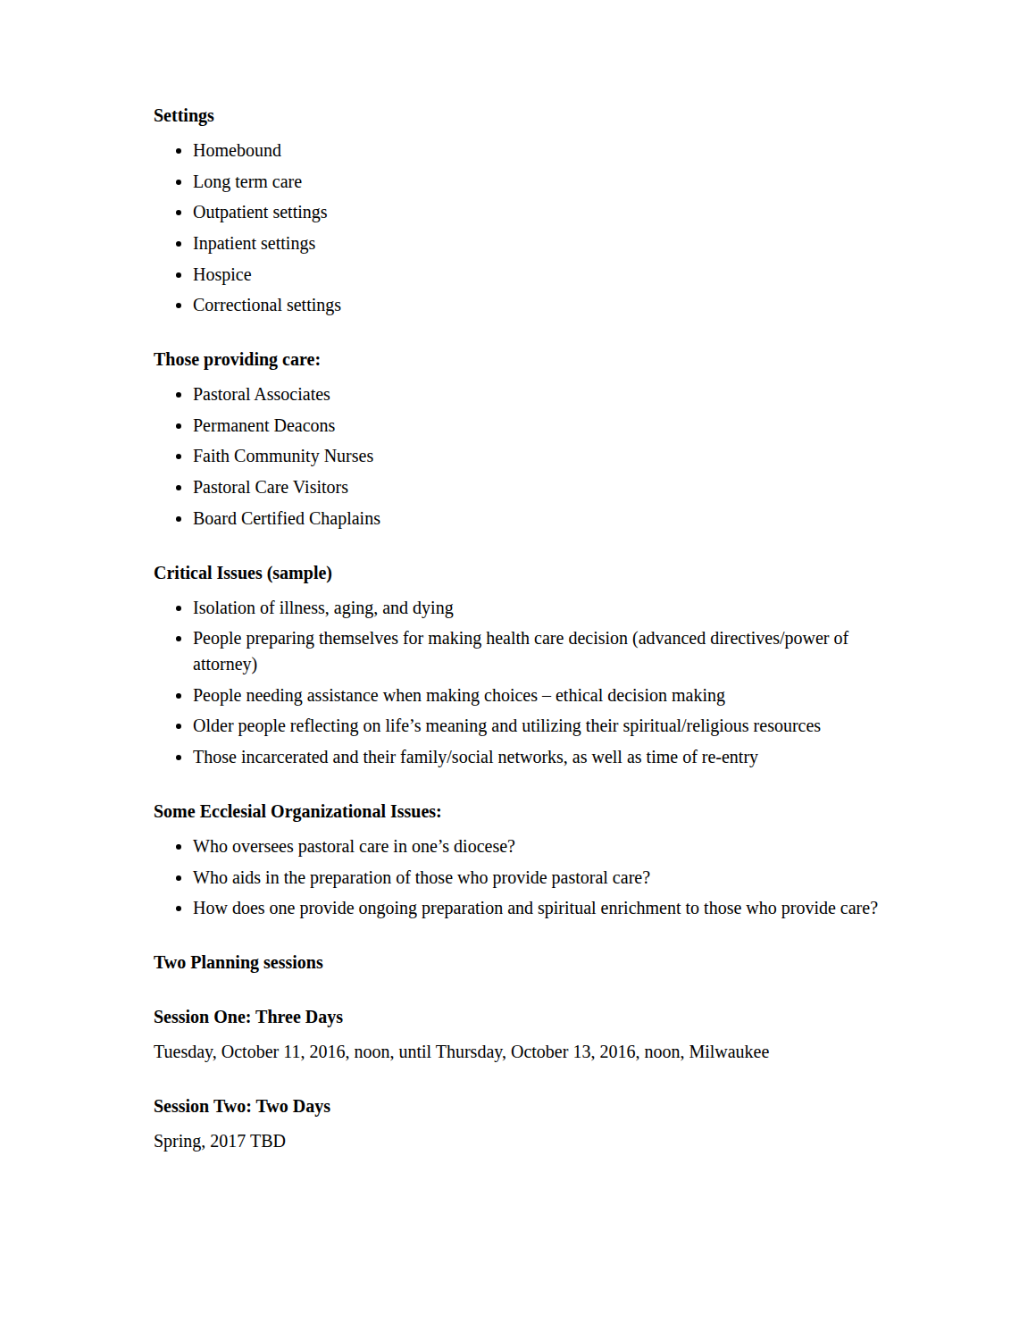Settings
Homebound
Long term care
Outpatient settings
Inpatient settings
Hospice
Correctional settings
Those providing care:
Pastoral Associates
Permanent Deacons
Faith Community Nurses
Pastoral Care Visitors
Board Certified Chaplains
Critical Issues (sample)
Isolation of illness, aging, and dying
People preparing themselves for making health care decision (advanced directives/power of attorney)
People needing assistance when making choices – ethical decision making
Older people reflecting on life’s meaning and utilizing their spiritual/religious resources
Those incarcerated and their family/social networks, as well as time of re-entry
Some Ecclesial Organizational Issues:
Who oversees pastoral care in one’s diocese?
Who aids in the preparation of those who provide pastoral care?
How does one provide ongoing preparation and spiritual enrichment to those who provide care?
Two Planning sessions
Session One: Three Days
Tuesday, October 11, 2016, noon, until Thursday, October 13, 2016, noon, Milwaukee
Session Two: Two Days
Spring, 2017 TBD